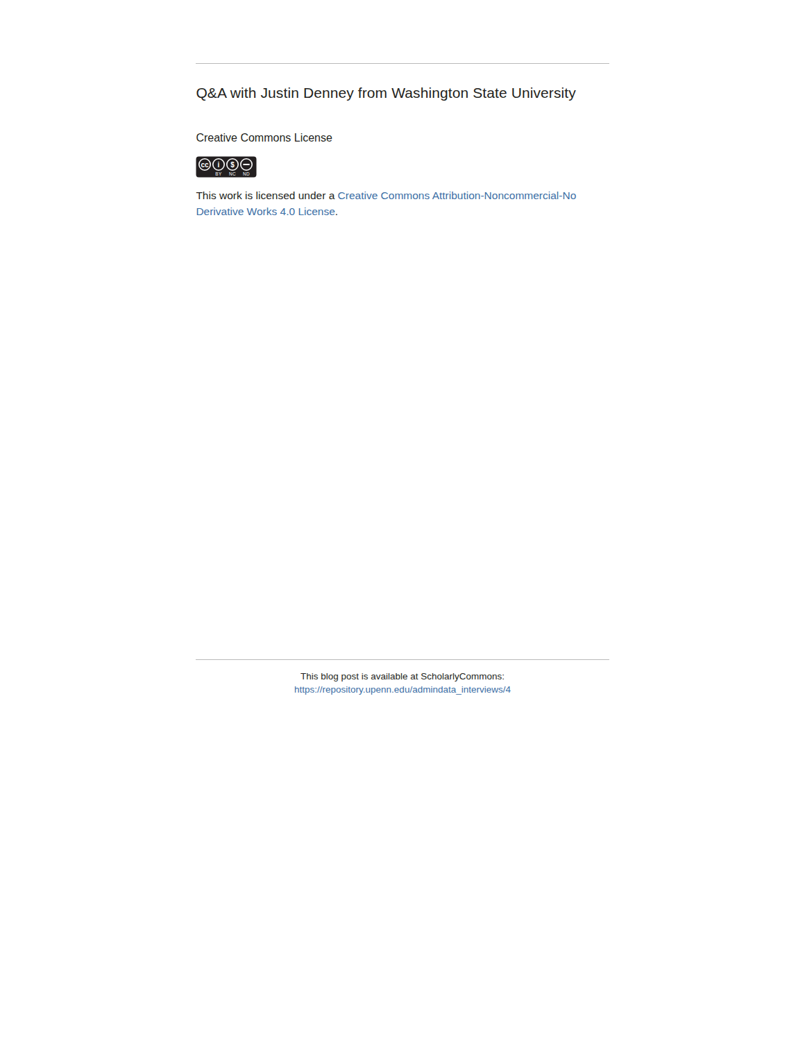Q&A with Justin Denney from Washington State University
Creative Commons License
cc i $ BY NC ND
This work is licensed under a Creative Commons Attribution-Noncommercial-No Derivative Works 4.0 License.
This blog post is available at ScholarlyCommons: https://repository.upenn.edu/admindata_interviews/4